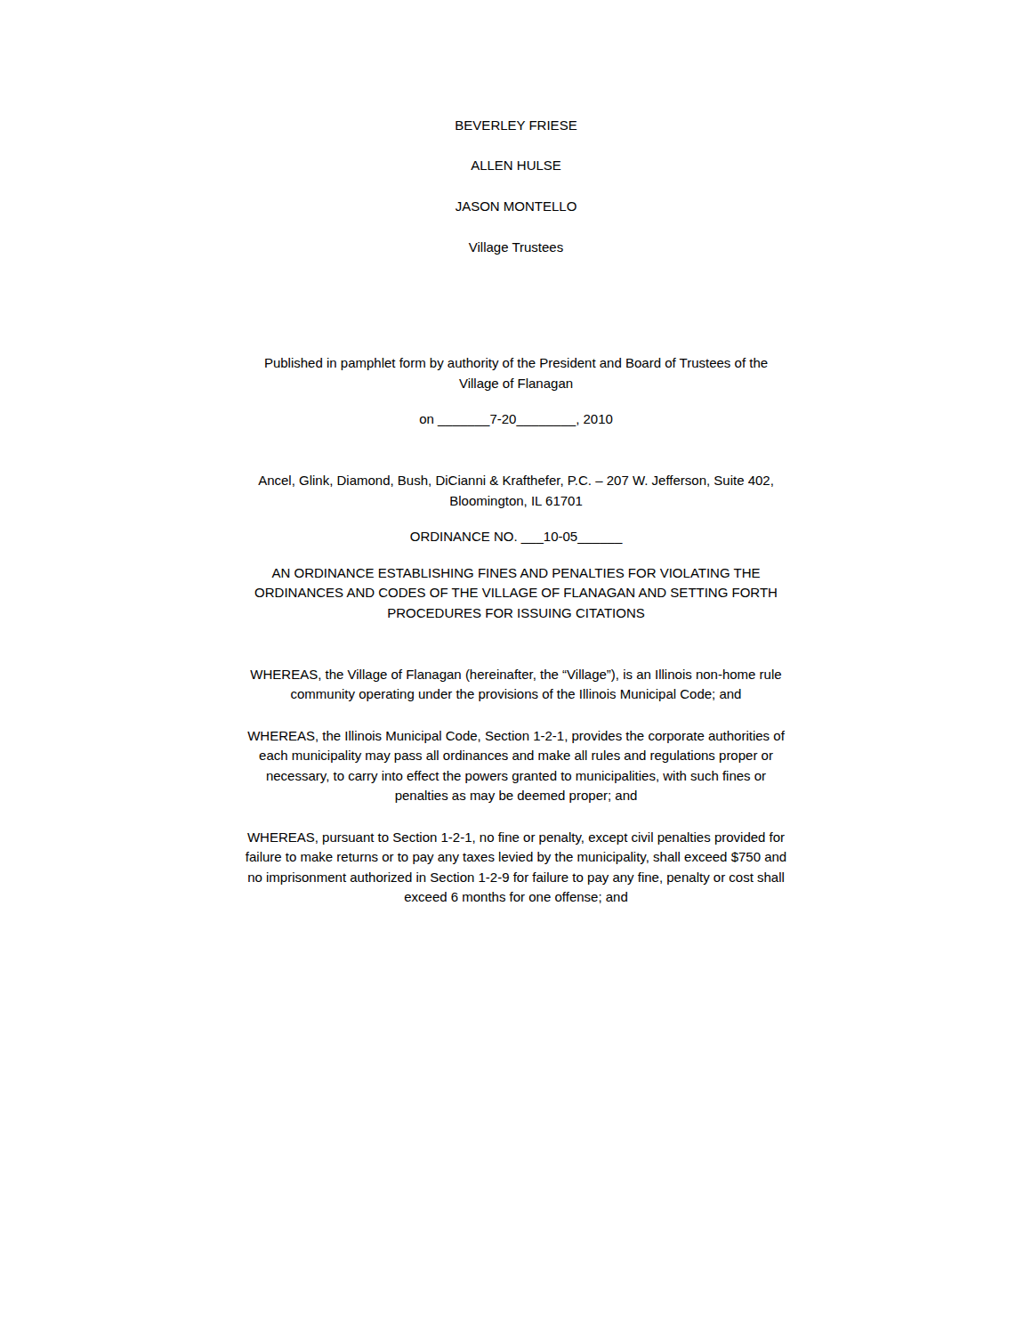BEVERLEY FRIESE
ALLEN HULSE
JASON MONTELLO
Village Trustees
Published in pamphlet form by authority of the President and Board of Trustees of the Village of Flanagan
on _______7-20________, 2010
Ancel, Glink, Diamond, Bush, DiCianni & Krafthefer, P.C. – 207 W. Jefferson, Suite 402, Bloomington, IL 61701
ORDINANCE NO. ___10-05______
AN ORDINANCE ESTABLISHING FINES AND PENALTIES FOR VIOLATING THE ORDINANCES AND CODES OF THE VILLAGE OF FLANAGAN AND SETTING FORTH PROCEDURES FOR ISSUING CITATIONS
WHEREAS, the Village of Flanagan (hereinafter, the “Village”), is an Illinois non-home rule community operating under the provisions of the Illinois Municipal Code; and
WHEREAS, the Illinois Municipal Code, Section 1-2-1, provides the corporate authorities of each municipality may pass all ordinances and make all rules and regulations proper or necessary, to carry into effect the powers granted to municipalities, with such fines or penalties as may be deemed proper; and
WHEREAS, pursuant to Section 1-2-1, no fine or penalty, except civil penalties provided for failure to make returns or to pay any taxes levied by the municipality, shall exceed $750 and no imprisonment authorized in Section 1-2-9 for failure to pay any fine, penalty or cost shall exceed 6 months for one offense; and